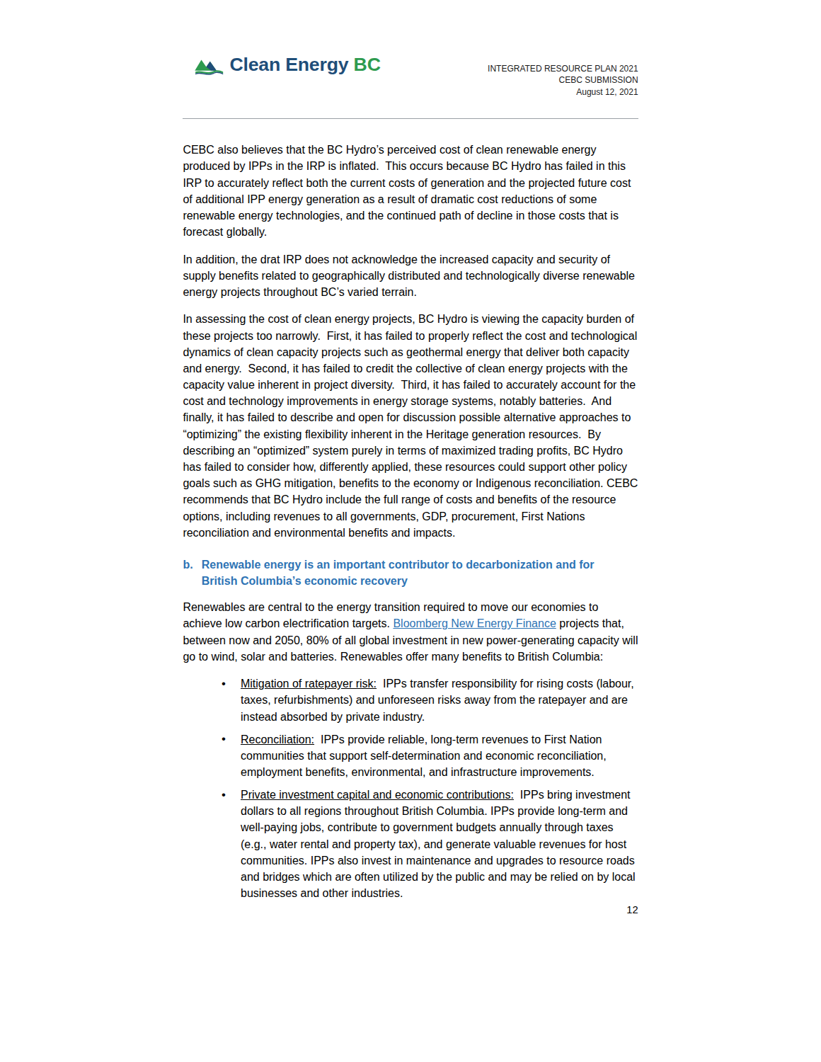Clean Energy BC
INTEGRATED RESOURCE PLAN 2021
CEBC SUBMISSION
August 12, 2021
CEBC also believes that the BC Hydro’s perceived cost of clean renewable energy produced by IPPs in the IRP is inflated. This occurs because BC Hydro has failed in this IRP to accurately reflect both the current costs of generation and the projected future cost of additional IPP energy generation as a result of dramatic cost reductions of some renewable energy technologies, and the continued path of decline in those costs that is forecast globally.
In addition, the drat IRP does not acknowledge the increased capacity and security of supply benefits related to geographically distributed and technologically diverse renewable energy projects throughout BC’s varied terrain.
In assessing the cost of clean energy projects, BC Hydro is viewing the capacity burden of these projects too narrowly. First, it has failed to properly reflect the cost and technological dynamics of clean capacity projects such as geothermal energy that deliver both capacity and energy. Second, it has failed to credit the collective of clean energy projects with the capacity value inherent in project diversity. Third, it has failed to accurately account for the cost and technology improvements in energy storage systems, notably batteries. And finally, it has failed to describe and open for discussion possible alternative approaches to “optimizing” the existing flexibility inherent in the Heritage generation resources. By describing an “optimized” system purely in terms of maximized trading profits, BC Hydro has failed to consider how, differently applied, these resources could support other policy goals such as GHG mitigation, benefits to the economy or Indigenous reconciliation. CEBC recommends that BC Hydro include the full range of costs and benefits of the resource options, including revenues to all governments, GDP, procurement, First Nations reconciliation and environmental benefits and impacts.
b.
Renewable energy is an important contributor to decarbonization and for British Columbia’s economic recovery
Renewables are central to the energy transition required to move our economies to achieve low carbon electrification targets. Bloomberg New Energy Finance projects that, between now and 2050, 80% of all global investment in new power-generating capacity will go to wind, solar and batteries. Renewables offer many benefits to British Columbia:
Mitigation of ratepayer risk: IPPs transfer responsibility for rising costs (labour, taxes, refurbishments) and unforeseen risks away from the ratepayer and are instead absorbed by private industry.
Reconciliation: IPPs provide reliable, long-term revenues to First Nation communities that support self-determination and economic reconciliation, employment benefits, environmental, and infrastructure improvements.
Private investment capital and economic contributions: IPPs bring investment dollars to all regions throughout British Columbia. IPPs provide long-term and well-paying jobs, contribute to government budgets annually through taxes (e.g., water rental and property tax), and generate valuable revenues for host communities. IPPs also invest in maintenance and upgrades to resource roads and bridges which are often utilized by the public and may be relied on by local businesses and other industries.
12